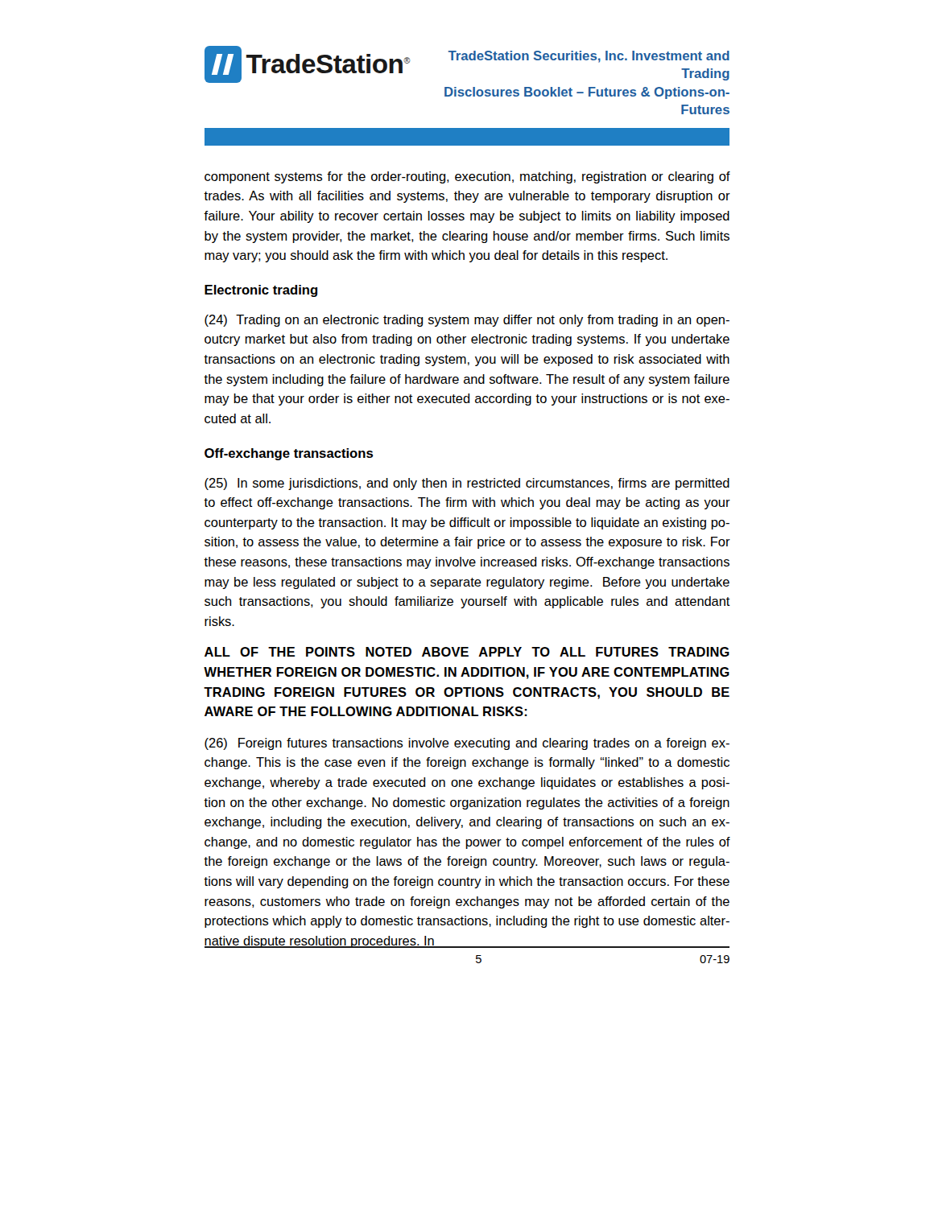TradeStation®
TradeStation Securities, Inc. Investment and Trading
Disclosures Booklet – Futures & Options-on-Futures
component systems for the order-routing, execution, matching, registration or clearing of trades. As with all facilities and systems, they are vulnerable to temporary disruption or failure. Your ability to recover certain losses may be subject to limits on liability imposed by the system provider, the market, the clearing house and/or member firms. Such limits may vary; you should ask the firm with which you deal for details in this respect.
Electronic trading
(24) Trading on an electronic trading system may differ not only from trading in an open-outcry market but also from trading on other electronic trading systems. If you undertake transactions on an electronic trading system, you will be exposed to risk associated with the system including the failure of hardware and software. The result of any system failure may be that your order is either not executed according to your instructions or is not executed at all.
Off-exchange transactions
(25) In some jurisdictions, and only then in restricted circumstances, firms are permitted to effect off-exchange transactions. The firm with which you deal may be acting as your counterparty to the transaction. It may be difficult or impossible to liquidate an existing position, to assess the value, to determine a fair price or to assess the exposure to risk. For these reasons, these transactions may involve increased risks. Off-exchange transactions may be less regulated or subject to a separate regulatory regime. Before you undertake such transactions, you should familiarize yourself with applicable rules and attendant risks.
ALL OF THE POINTS NOTED ABOVE APPLY TO ALL FUTURES TRADING WHETHER FOREIGN OR DOMESTIC. IN ADDITION, IF YOU ARE CONTEMPLATING TRADING FOREIGN FUTURES OR OPTIONS CONTRACTS, YOU SHOULD BE AWARE OF THE FOLLOWING ADDITIONAL RISKS:
(26) Foreign futures transactions involve executing and clearing trades on a foreign exchange. This is the case even if the foreign exchange is formally “linked” to a domestic exchange, whereby a trade executed on one exchange liquidates or establishes a position on the other exchange. No domestic organization regulates the activities of a foreign exchange, including the execution, delivery, and clearing of transactions on such an exchange, and no domestic regulator has the power to compel enforcement of the rules of the foreign exchange or the laws of the foreign country. Moreover, such laws or regulations will vary depending on the foreign country in which the transaction occurs. For these reasons, customers who trade on foreign exchanges may not be afforded certain of the protections which apply to domestic transactions, including the right to use domestic alternative dispute resolution procedures. In
5
07-19